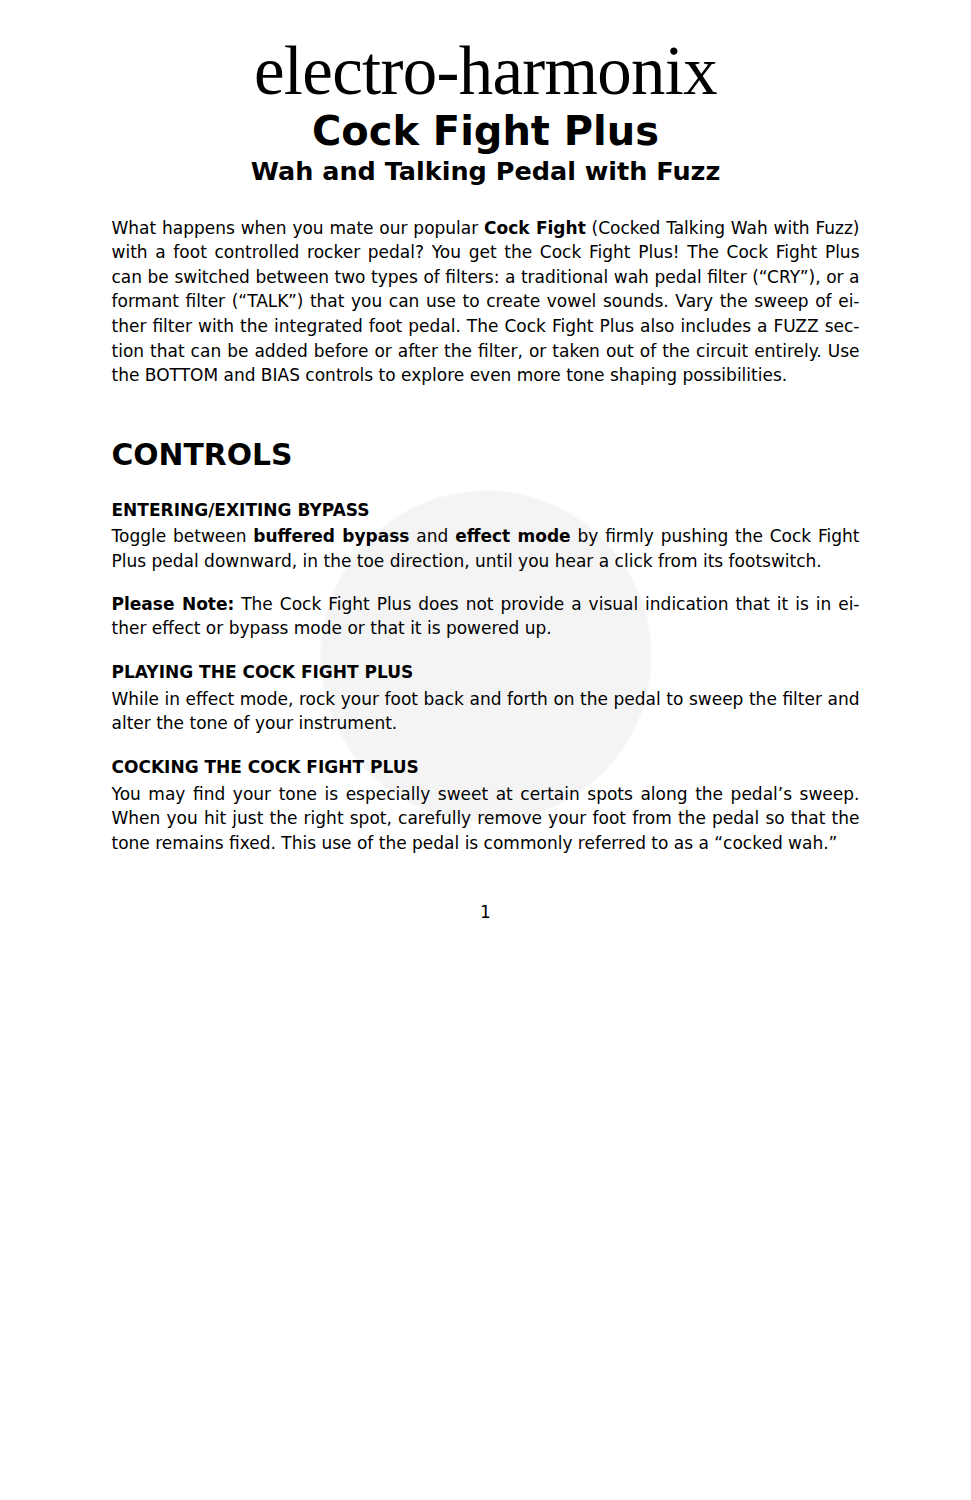electro-harmonix
Cock Fight Plus
Wah and Talking Pedal with Fuzz
What happens when you mate our popular Cock Fight (Cocked Talking Wah with Fuzz) with a foot controlled rocker pedal? You get the Cock Fight Plus! The Cock Fight Plus can be switched between two types of filters: a traditional wah pedal filter (“CRY”), or a formant filter (“TALK”) that you can use to create vowel sounds. Vary the sweep of either filter with the integrated foot pedal. The Cock Fight Plus also includes a FUZZ section that can be added before or after the filter, or taken out of the circuit entirely. Use the BOTTOM and BIAS controls to explore even more tone shaping possibilities.
CONTROLS
Entering/Exiting Bypass
Toggle between buffered bypass and effect mode by firmly pushing the Cock Fight Plus pedal downward, in the toe direction, until you hear a click from its footswitch.
Please Note: The Cock Fight Plus does not provide a visual indication that it is in either effect or bypass mode or that it is powered up.
Playing the Cock Fight Plus
While in effect mode, rock your foot back and forth on the pedal to sweep the filter and alter the tone of your instrument.
Cocking the Cock Fight Plus
You may find your tone is especially sweet at certain spots along the pedal’s sweep. When you hit just the right spot, carefully remove your foot from the pedal so that the tone remains fixed. This use of the pedal is commonly referred to as a “cocked wah.”
1